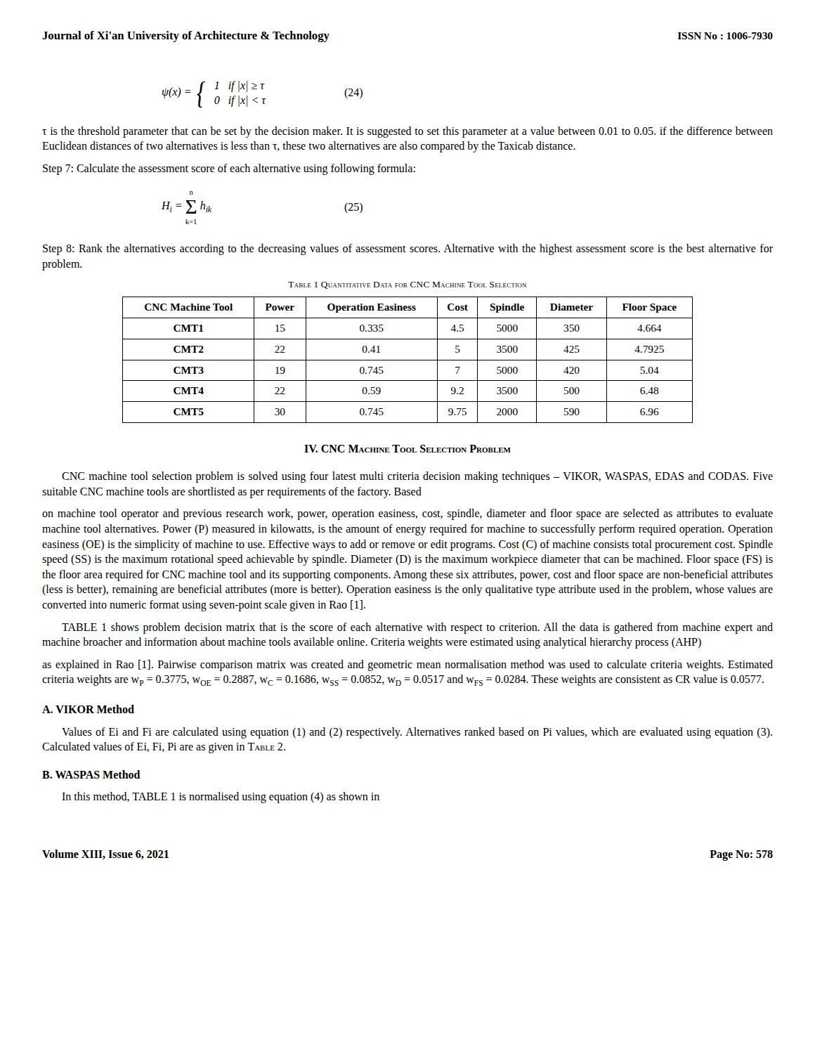Journal of Xi'an University of Architecture & Technology
ISSN No : 1006-7930
ψ(x) = {
| 1 | if /x/ ≥ τ |
| 0 | if /x/ < τ |
(24)
τ is the threshold parameter that can be set by the decision maker. It is suggested to set this parameter at a value between 0.01 to 0.05. if the difference between Euclidean distances of two alternatives is less than τ, these two alternatives are also compared by the Taxicab distance.
Step 7: Calculate the assessment score of each alternative using following formula:
Hi = n
Σ
k=1 hik (25)
Step 8: Rank the alternatives according to the decreasing values of assessment scores. Alternative with the highest assessment score is the best alternative for problem.
Table 1 Quantitative Data for CNC Machine Tool Selection
| CNC Machine Tool | Power | Operation Easiness | Cost | Spindle | Diameter | Floor Space |
| --- | --- | --- | --- | --- | --- | --- |
| CMT1 | 15 | 0.335 | 4.5 | 5000 | 350 | 4.664 |
| CMT2 | 22 | 0.41 | 5 | 3500 | 425 | 4.7925 |
| CMT3 | 19 | 0.745 | 7 | 5000 | 420 | 5.04 |
| CMT4 | 22 | 0.59 | 9.2 | 3500 | 500 | 6.48 |
| CMT5 | 30 | 0.745 | 9.75 | 2000 | 590 | 6.96 |
IV. CNC Machine Tool Selection Problem
CNC machine tool selection problem is solved using four latest multi criteria decision making techniques – VIKOR, WASPAS, EDAS and CODAS. Five suitable CNC machine tools are shortlisted as per requirements of the factory. Based
on machine tool operator and previous research work, power, operation easiness, cost, spindle, diameter and floor space are selected as attributes to evaluate machine tool alternatives. Power (P) measured in kilowatts, is the amount of energy required for machine to successfully perform required operation. Operation easiness (OE) is the simplicity of machine to use. Effective ways to add or remove or edit programs. Cost (C) of machine consists total procurement cost. Spindle speed (SS) is the maximum rotational speed achievable by spindle. Diameter (D) is the maximum workpiece diameter that can be machined. Floor space (FS) is the floor area required for CNC machine tool and its supporting components. Among these six attributes, power, cost and floor space are non-beneficial attributes (less is better), remaining are beneficial attributes (more is better). Operation easiness is the only qualitative type attribute used in the problem, whose values are converted into numeric format using seven-point scale given in Rao [1].
TABLE 1 shows problem decision matrix that is the score of each alternative with respect to criterion. All the data is gathered from machine expert and machine broacher and information about machine tools available online. Criteria weights were estimated using analytical hierarchy process (AHP)
as explained in Rao [1]. Pairwise comparison matrix was created and geometric mean normalisation method was used to calculate criteria weights. Estimated criteria weights are wP = 0.3775, wOE = 0.2887, wC = 0.1686, wSS = 0.0852, wD = 0.0517 and wFS = 0.0284. These weights are consistent as CR value is 0.0577.
A. VIKOR Method
Values of Ei and Fi are calculated using equation (1) and (2) respectively. Alternatives ranked based on Pi values, which are evaluated using equation (3). Calculated values of Ei, Fi, Pi are as given in Table 2.
B. WASPAS Method
In this method, TABLE 1 is normalised using equation (4) as shown in
Volume XIII, Issue 6, 2021
Page No: 578